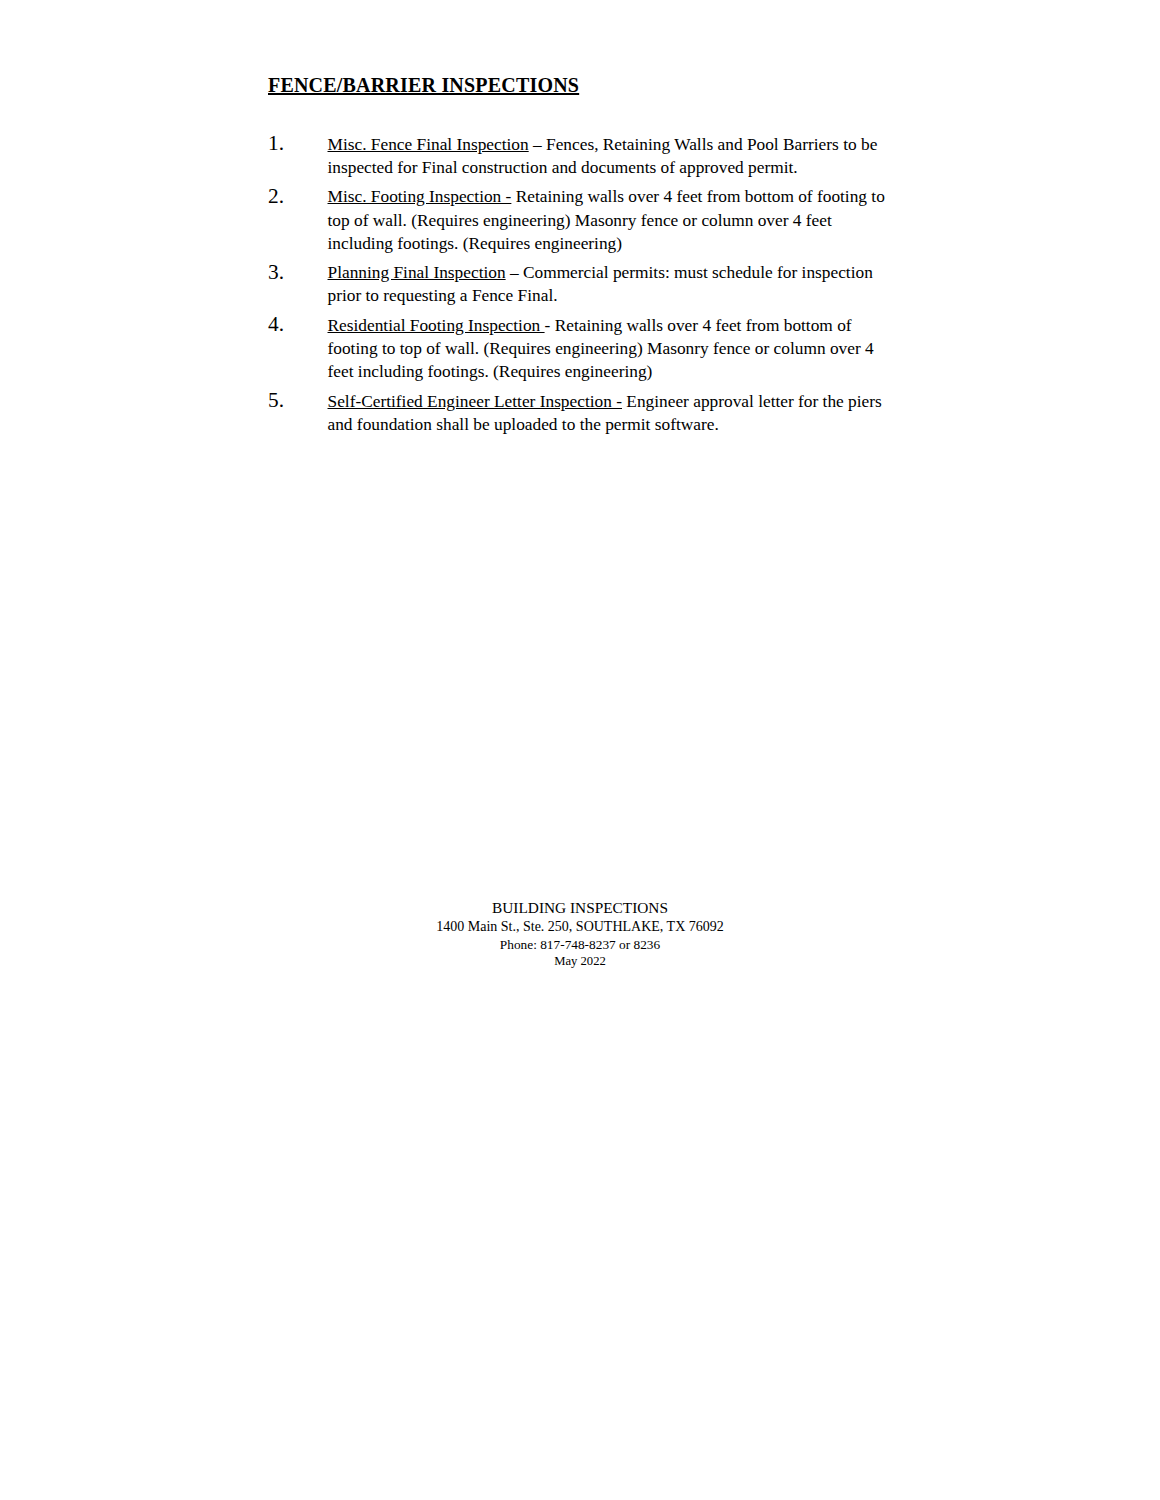FENCE/BARRIER INSPECTIONS
Misc. Fence Final Inspection – Fences, Retaining Walls and Pool Barriers to be inspected for Final construction and documents of approved permit.
Misc. Footing Inspection - Retaining walls over 4 feet from bottom of footing to top of wall. (Requires engineering) Masonry fence or column over 4 feet including footings. (Requires engineering)
Planning Final Inspection – Commercial permits: must schedule for inspection prior to requesting a Fence Final.
Residential Footing Inspection - Retaining walls over 4 feet from bottom of footing to top of wall. (Requires engineering) Masonry fence or column over 4 feet including footings. (Requires engineering)
Self-Certified Engineer Letter Inspection - Engineer approval letter for the piers and foundation shall be uploaded to the permit software.
BUILDING INSPECTIONS
1400 Main St., Ste. 250, SOUTHLAKE, TX 76092
Phone: 817-748-8237 or 8236
May 2022